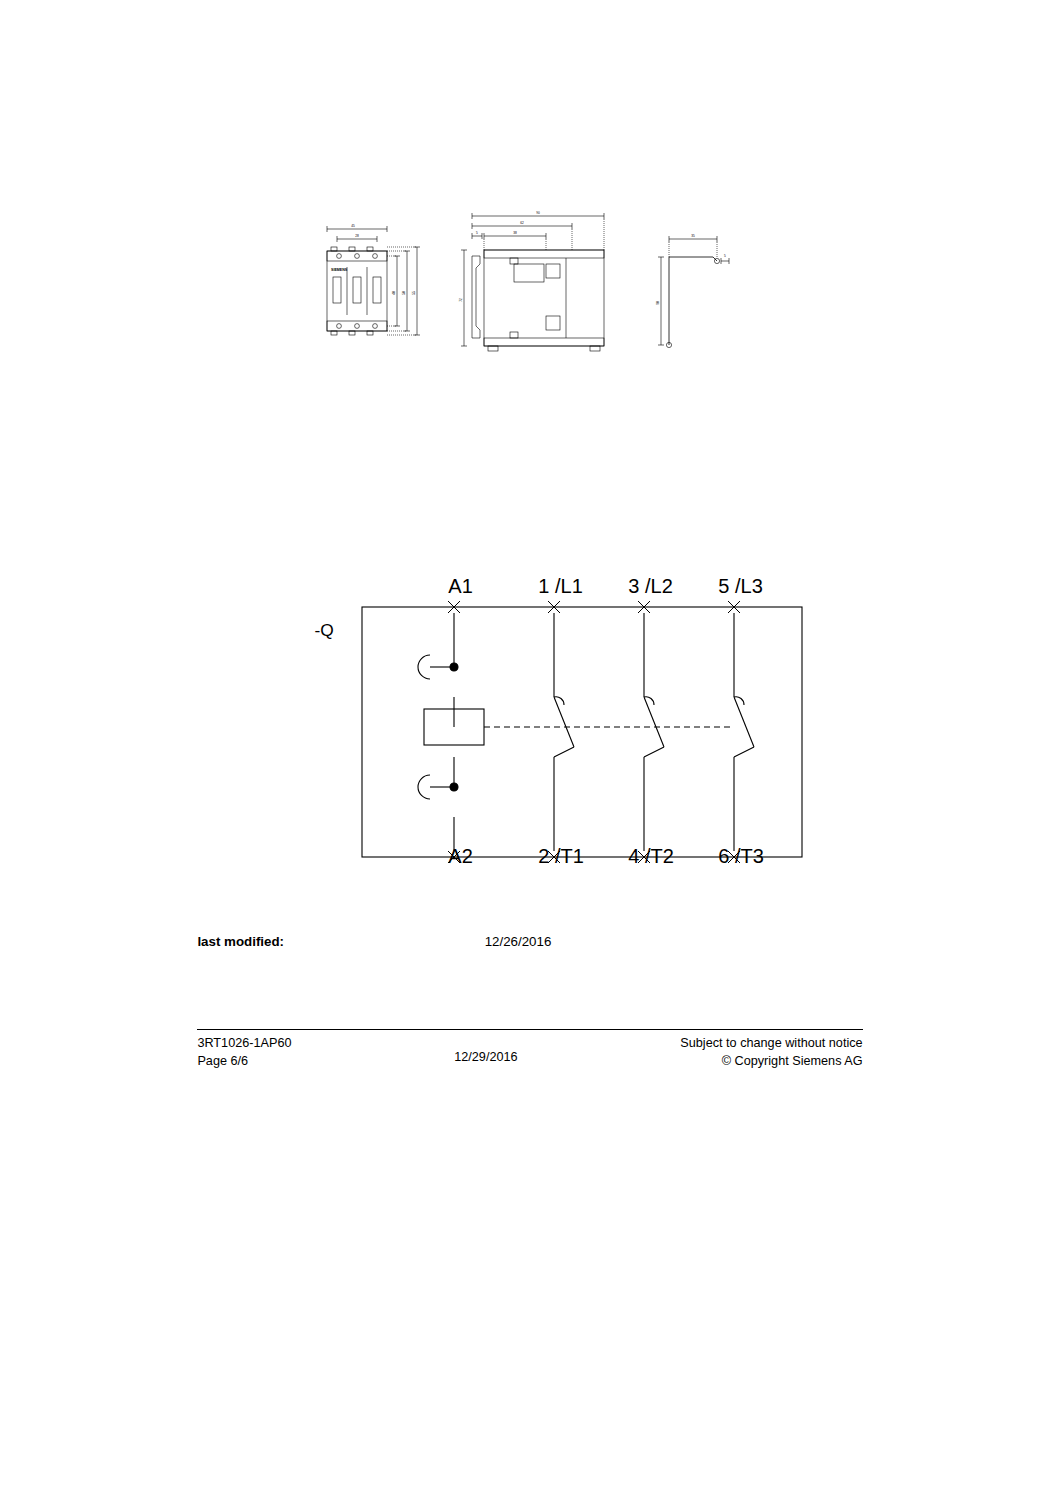45 28 40 50 55 SIEMENS 90 62 38 5 72 35 5 90
-Q
x
A1 1 /L1 3 /L2 5 /L3 A2 2 /T1 4 /T2 6 /T3
last modified: 12/26/2016
3RT1026-1AP60
Page 6/6
12/29/2016
Subject to change without notice
© Copyright Siemens AG